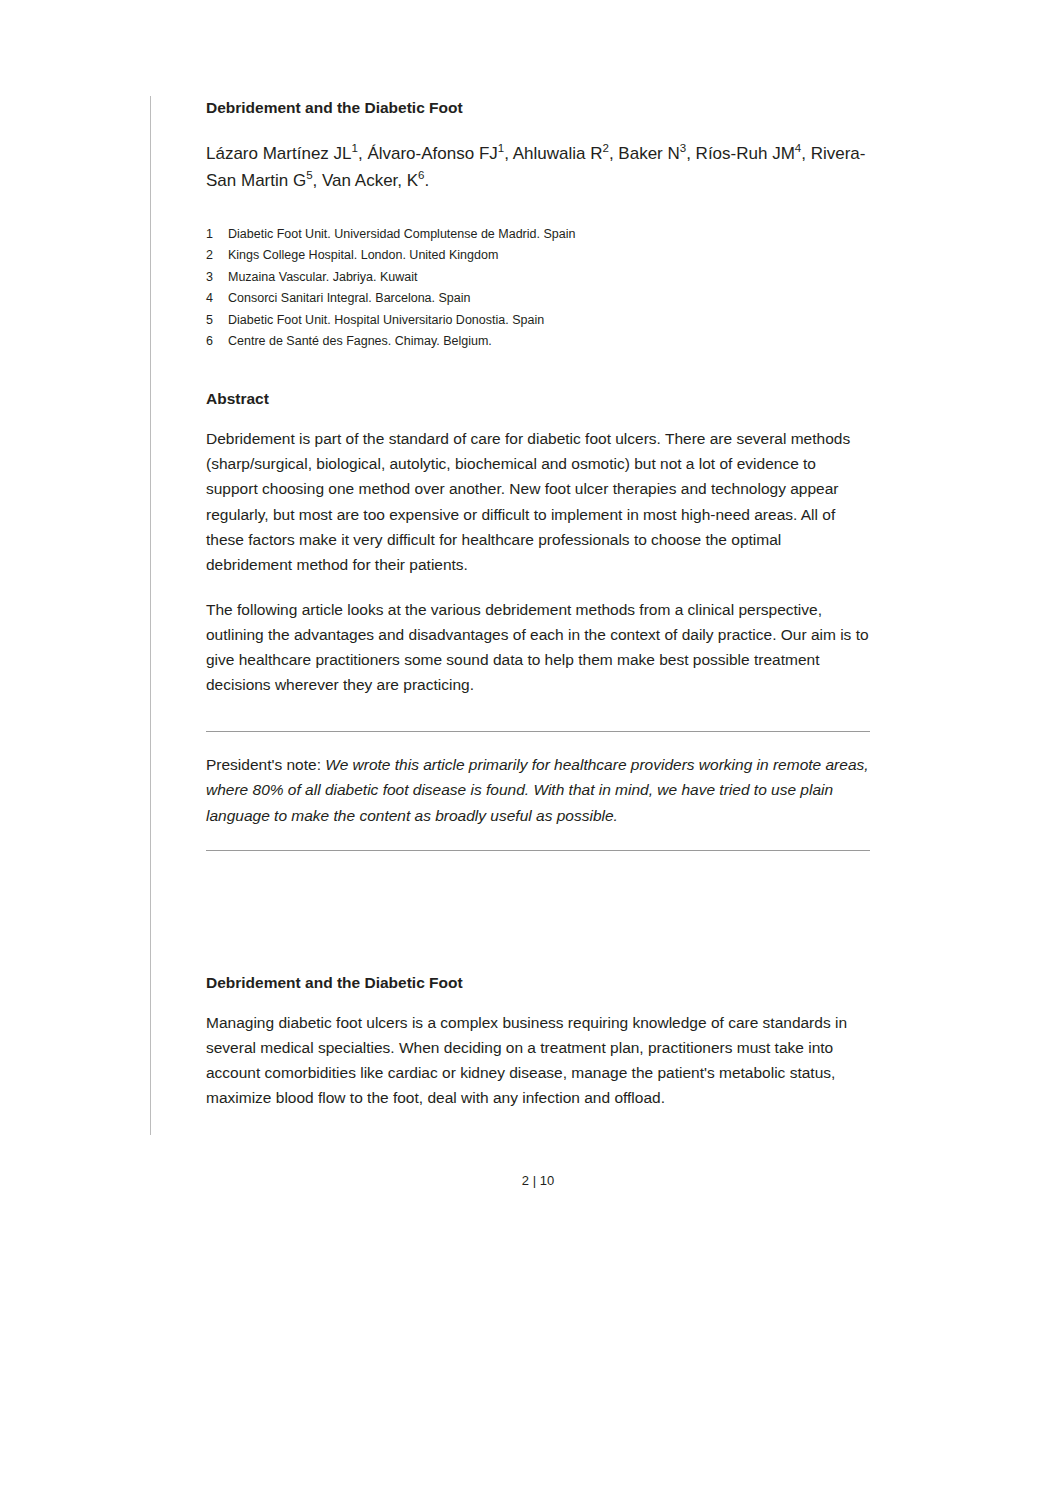Debridement and the Diabetic Foot
Lázaro Martínez JL1, Álvaro-Afonso FJ1, Ahluwalia R2, Baker N3, Ríos-Ruh JM4, Rivera-San Martin G5, Van Acker, K6.
1 Diabetic Foot Unit. Universidad Complutense de Madrid. Spain
2 Kings College Hospital. London. United Kingdom
3 Muzaina Vascular. Jabriya. Kuwait
4 Consorci Sanitari Integral. Barcelona. Spain
5 Diabetic Foot Unit. Hospital Universitario Donostia. Spain
6 Centre de Santé des Fagnes. Chimay. Belgium.
Abstract
Debridement is part of the standard of care for diabetic foot ulcers. There are several methods (sharp/surgical, biological, autolytic, biochemical and osmotic) but not a lot of evidence to support choosing one method over another. New foot ulcer therapies and technology appear regularly, but most are too expensive or difficult to implement in most high-need areas. All of these factors make it very difficult for healthcare professionals to choose the optimal debridement method for their patients.
The following article looks at the various debridement methods from a clinical perspective, outlining the advantages and disadvantages of each in the context of daily practice. Our aim is to give healthcare practitioners some sound data to help them make best possible treatment decisions wherever they are practicing.
President's note: We wrote this article primarily for healthcare providers working in remote areas, where 80% of all diabetic foot disease is found. With that in mind, we have tried to use plain language to make the content as broadly useful as possible.
Debridement and the Diabetic Foot
Managing diabetic foot ulcers is a complex business requiring knowledge of care standards in several medical specialties. When deciding on a treatment plan, practitioners must take into account comorbidities like cardiac or kidney disease, manage the patient's metabolic status, maximize blood flow to the foot, deal with any infection and offload.
2 | 10